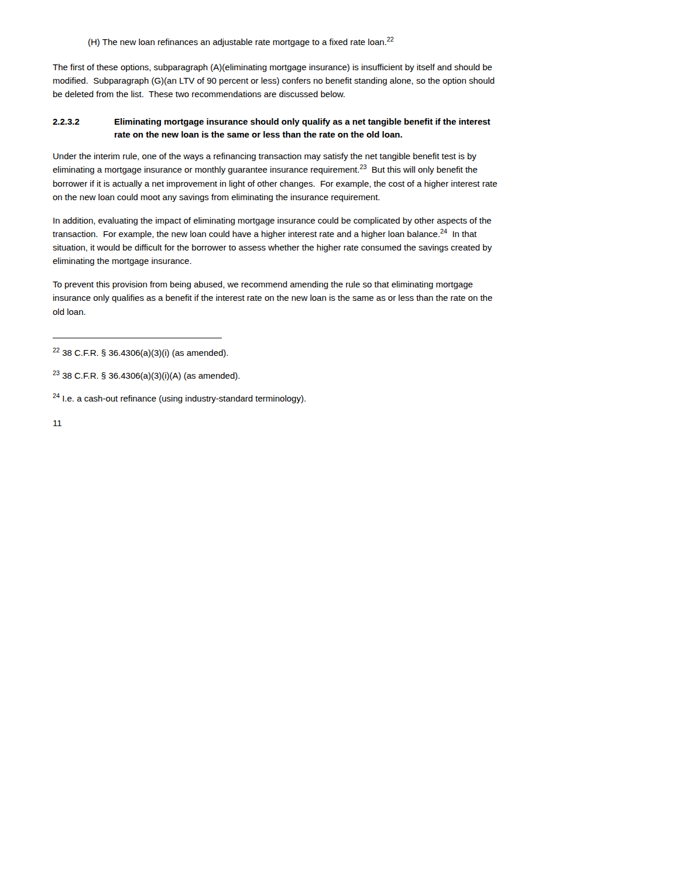(H) The new loan refinances an adjustable rate mortgage to a fixed rate loan.22
The first of these options, subparagraph (A)(eliminating mortgage insurance) is insufficient by itself and should be modified. Subparagraph (G)(an LTV of 90 percent or less) confers no benefit standing alone, so the option should be deleted from the list. These two recommendations are discussed below.
2.2.3.2 Eliminating mortgage insurance should only qualify as a net tangible benefit if the interest rate on the new loan is the same or less than the rate on the old loan.
Under the interim rule, one of the ways a refinancing transaction may satisfy the net tangible benefit test is by eliminating a mortgage insurance or monthly guarantee insurance requirement.23 But this will only benefit the borrower if it is actually a net improvement in light of other changes. For example, the cost of a higher interest rate on the new loan could moot any savings from eliminating the insurance requirement.
In addition, evaluating the impact of eliminating mortgage insurance could be complicated by other aspects of the transaction. For example, the new loan could have a higher interest rate and a higher loan balance.24 In that situation, it would be difficult for the borrower to assess whether the higher rate consumed the savings created by eliminating the mortgage insurance.
To prevent this provision from being abused, we recommend amending the rule so that eliminating mortgage insurance only qualifies as a benefit if the interest rate on the new loan is the same as or less than the rate on the old loan.
22 38 C.F.R. § 36.4306(a)(3)(i) (as amended).
23 38 C.F.R. § 36.4306(a)(3)(i)(A) (as amended).
24 I.e. a cash-out refinance (using industry-standard terminology).
11